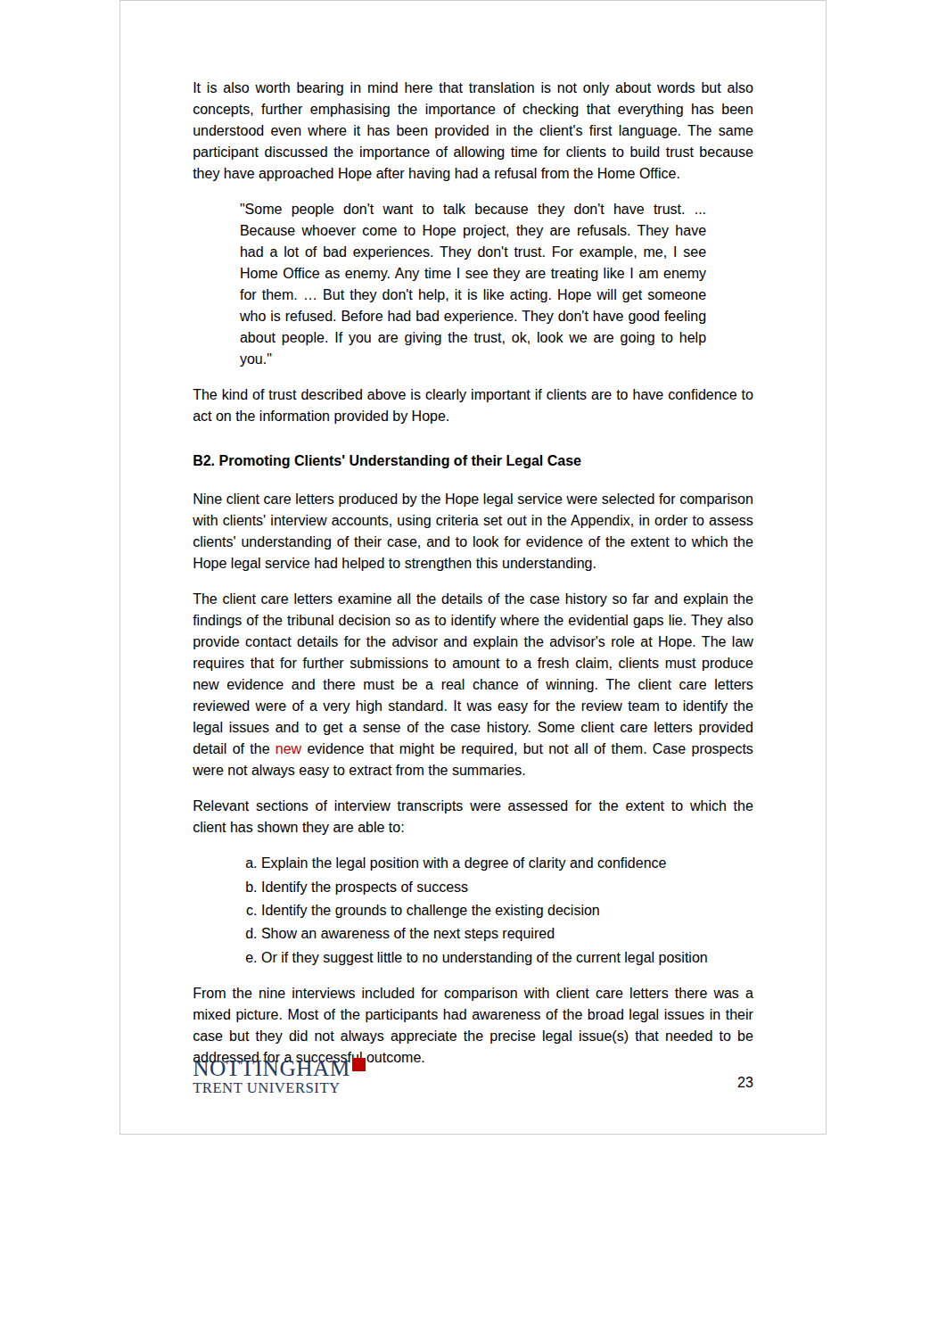It is also worth bearing in mind here that translation is not only about words but also concepts, further emphasising the importance of checking that everything has been understood even where it has been provided in the client's first language. The same participant discussed the importance of allowing time for clients to build trust because they have approached Hope after having had a refusal from the Home Office.
"Some people don't want to talk because they don't have trust. ... Because whoever come to Hope project, they are refusals. They have had a lot of bad experiences. They don't trust. For example, me, I see Home Office as enemy. Any time I see they are treating like I am enemy for them. … But they don't help, it is like acting. Hope will get someone who is refused. Before had bad experience. They don't have good feeling about people. If you are giving the trust, ok, look we are going to help you."
The kind of trust described above is clearly important if clients are to have confidence to act on the information provided by Hope.
B2. Promoting Clients' Understanding of their Legal Case
Nine client care letters produced by the Hope legal service were selected for comparison with clients' interview accounts, using criteria set out in the Appendix, in order to assess clients' understanding of their case, and to look for evidence of the extent to which the Hope legal service had helped to strengthen this understanding.
The client care letters examine all the details of the case history so far and explain the findings of the tribunal decision so as to identify where the evidential gaps lie. They also provide contact details for the advisor and explain the advisor's role at Hope. The law requires that for further submissions to amount to a fresh claim, clients must produce new evidence and there must be a real chance of winning. The client care letters reviewed were of a very high standard. It was easy for the review team to identify the legal issues and to get a sense of the case history. Some client care letters provided detail of the new evidence that might be required, but not all of them. Case prospects were not always easy to extract from the summaries.
Relevant sections of interview transcripts were assessed for the extent to which the client has shown they are able to:
Explain the legal position with a degree of clarity and confidence
Identify the prospects of success
Identify the grounds to challenge the existing decision
Show an awareness of the next steps required
Or if they suggest little to no understanding of the current legal position
From the nine interviews included for comparison with client care letters there was a mixed picture. Most of the participants had awareness of the broad legal issues in their case but they did not always appreciate the precise legal issue(s) that needed to be addressed for a successful outcome.
NOTTINGHAM
TRENT UNIVERSITY
23